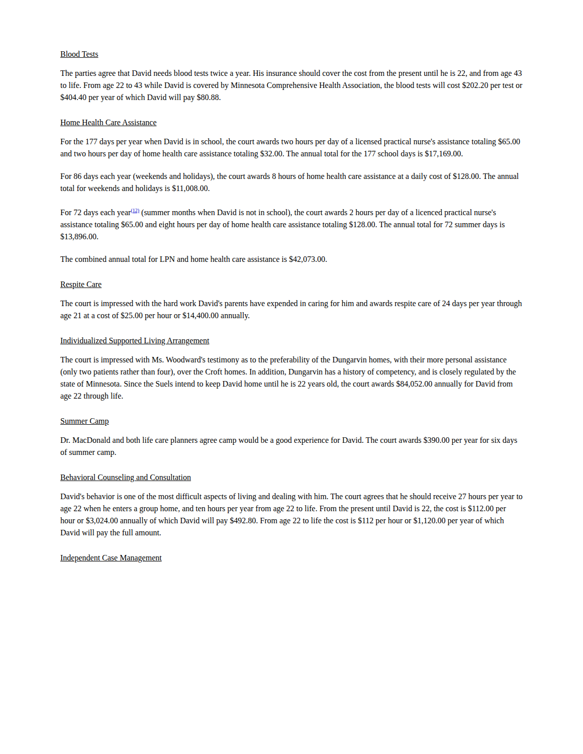Blood Tests
The parties agree that David needs blood tests twice a year. His insurance should cover the cost from the present until he is 22, and from age 43 to life. From age 22 to 43 while David is covered by Minnesota Comprehensive Health Association, the blood tests will cost $202.20 per test or $404.40 per year of which David will pay $80.88.
Home Health Care Assistance
For the 177 days per year when David is in school, the court awards two hours per day of a licensed practical nurse's assistance totaling $65.00 and two hours per day of home health care assistance totaling $32.00. The annual total for the 177 school days is $17,169.00.
For 86 days each year (weekends and holidays), the court awards 8 hours of home health care assistance at a daily cost of $128.00. The annual total for weekends and holidays is $11,008.00.
For 72 days each year(12) (summer months when David is not in school), the court awards 2 hours per day of a licenced practical nurse's assistance totaling $65.00 and eight hours per day of home health care assistance totaling $128.00. The annual total for 72 summer days is $13,896.00.
The combined annual total for LPN and home health care assistance is $42,073.00.
Respite Care
The court is impressed with the hard work David's parents have expended in caring for him and awards respite care of 24 days per year through age 21 at a cost of $25.00 per hour or $14,400.00 annually.
Individualized Supported Living Arrangement
The court is impressed with Ms. Woodward's testimony as to the preferability of the Dungarvin homes, with their more personal assistance (only two patients rather than four), over the Croft homes. In addition, Dungarvin has a history of competency, and is closely regulated by the state of Minnesota. Since the Suels intend to keep David home until he is 22 years old, the court awards $84,052.00 annually for David from age 22 through life.
Summer Camp
Dr. MacDonald and both life care planners agree camp would be a good experience for David. The court awards $390.00 per year for six days of summer camp.
Behavioral Counseling and Consultation
David's behavior is one of the most difficult aspects of living and dealing with him. The court agrees that he should receive 27 hours per year to age 22 when he enters a group home, and ten hours per year from age 22 to life. From the present until David is 22, the cost is $112.00 per hour or $3,024.00 annually of which David will pay $492.80. From age 22 to life the cost is $112 per hour or $1,120.00 per year of which David will pay the full amount.
Independent Case Management